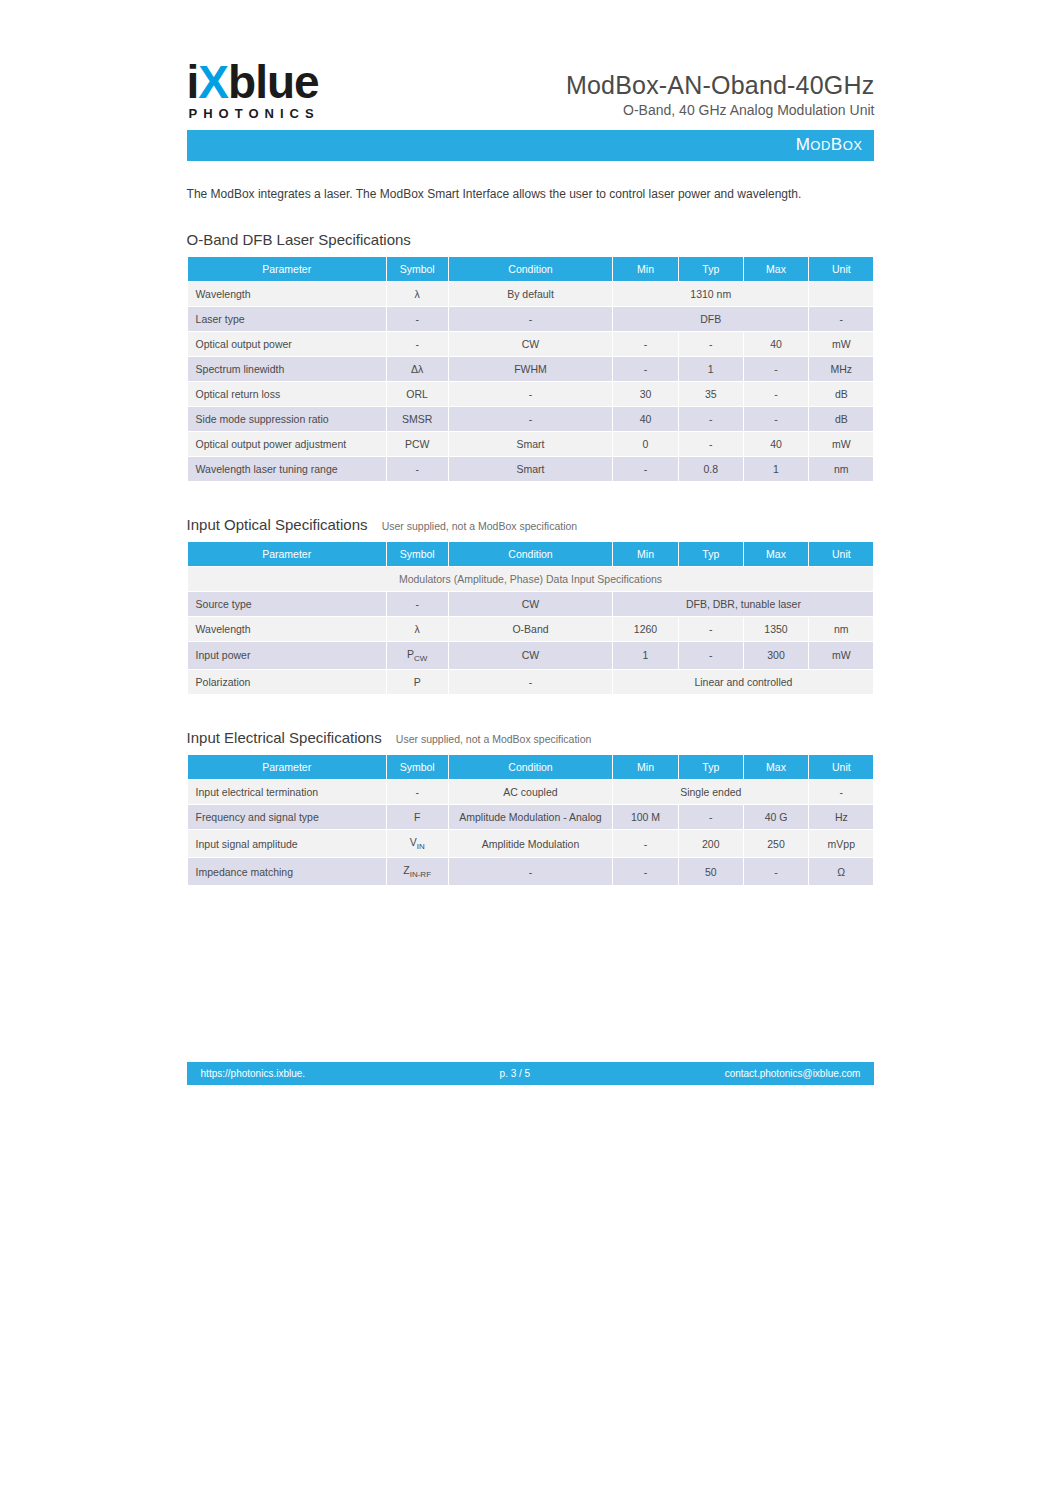iXblue
PHOTONICS
ModBox-AN-Oband-40GHz
O-Band, 40 GHz Analog Modulation Unit
MODBOX
The ModBox integrates a laser. The ModBox Smart Interface allows the user to control laser power and wavelength.
O-Band DFB Laser Specifications
| Parameter | Symbol | Condition | Min | Typ | Max | Unit |
| --- | --- | --- | --- | --- | --- | --- |
| Wavelength | λ | By default | 1310 nm | |
| Laser type | - | - | DFB | - |
| Optical output power | - | CW | - | - | 40 | mW |
| Spectrum linewidth | Δλ | FWHM | - | 1 | - | MHz |
| Optical return loss | ORL | - | 30 | 35 | - | dB |
| Side mode suppression ratio | SMSR | - | 40 | - | - | dB |
| Optical output power adjustment | PCW | Smart | 0 | - | 40 | mW |
| Wavelength laser tuning range | - | Smart | - | 0.8 | 1 | nm |
Input Optical Specifications User supplied, not a ModBox specification
| Parameter | Symbol | Condition | Min | Typ | Max | Unit |
| --- | --- | --- | --- | --- | --- | --- |
| Modulators (Amplitude, Phase) Data Input Specifications |
| Source type | - | CW | DFB, DBR, tunable laser |
| Wavelength | λ | O-Band | 1260 | - | 1350 | nm |
| Input power | P CW | CW | 1 | - | 300 | mW |
| Polarization | P | - | Linear and controlled |
Input Electrical Specifications User supplied, not a ModBox specification
| Parameter | Symbol | Condition | Min | Typ | Max | Unit |
| --- | --- | --- | --- | --- | --- | --- |
| Input electrical termination | - | AC coupled | Single ended | - |
| Frequency and signal type | F | Amplitude Modulation - Analog | 100 M | - | 40 G | Hz |
| Input signal amplitude | V IN | Amplitide Modulation | - | 200 | 250 | mVpp |
| Impedance matching | Z IN-RF | - | - | 50 | - | Ω |
https://photonics.ixblue.
p. 3 / 5
contact.photonics@ixblue.com